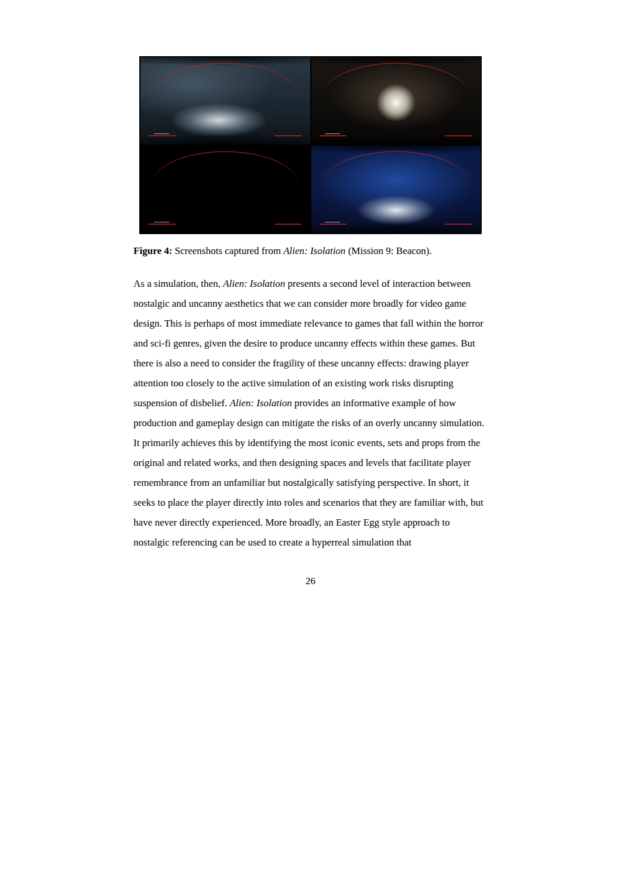Figure 4: Screenshots captured from Alien: Isolation (Mission 9: Beacon).
As a simulation, then, Alien: Isolation presents a second level of interaction between nostalgic and uncanny aesthetics that we can consider more broadly for video game design. This is perhaps of most immediate relevance to games that fall within the horror and sci-fi genres, given the desire to produce uncanny effects within these games. But there is also a need to consider the fragility of these uncanny effects: drawing player attention too closely to the active simulation of an existing work risks disrupting suspension of disbelief. Alien: Isolation provides an informative example of how production and gameplay design can mitigate the risks of an overly uncanny simulation. It primarily achieves this by identifying the most iconic events, sets and props from the original and related works, and then designing spaces and levels that facilitate player remembrance from an unfamiliar but nostalgically satisfying perspective. In short, it seeks to place the player directly into roles and scenarios that they are familiar with, but have never directly experienced. More broadly, an Easter Egg style approach to nostalgic referencing can be used to create a hyperreal simulation that
26